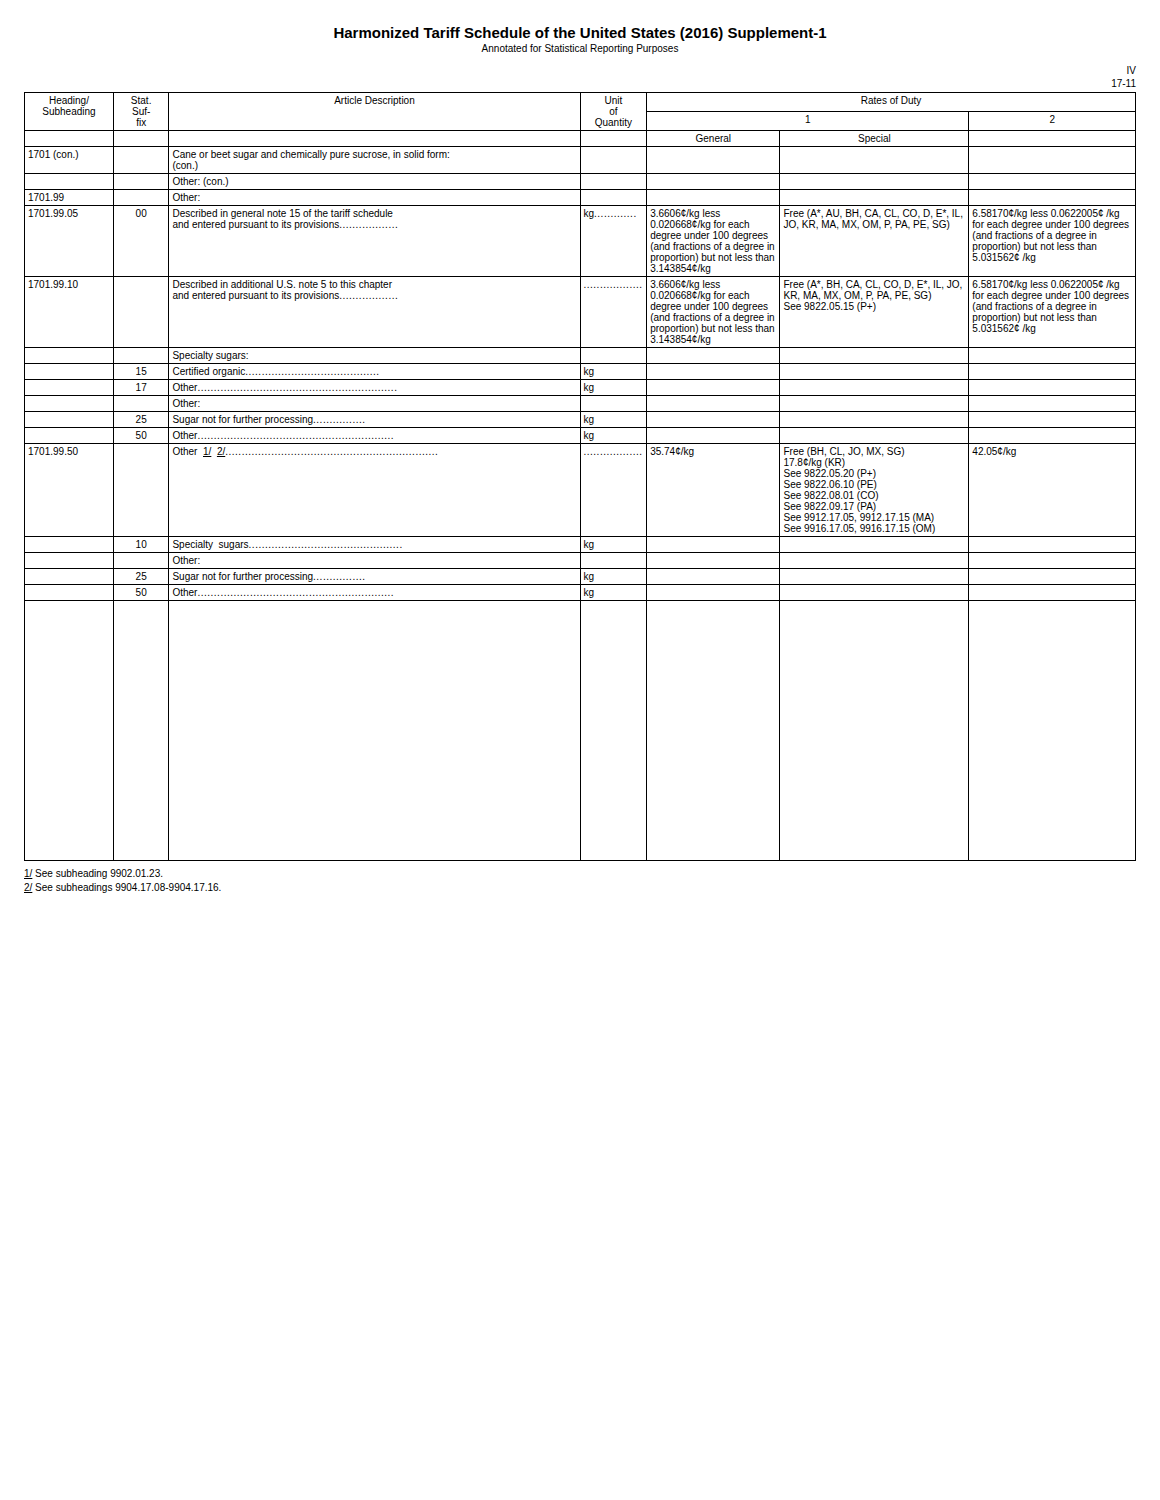Harmonized Tariff Schedule of the United States (2016) Supplement-1
Annotated for Statistical Reporting Purposes
IV
17-11
| Heading/ Subheading | Stat. Suf- fix | Article Description | Unit of Quantity | Rates of Duty |
| --- | --- | --- | --- | --- |
| 1 | 2 |
| | | | | General | Special | |
| 1701 (con.) | | Cane or beet sugar and chemically pure sucrose, in solid form: (con.) | | | | |
| | | Other: (con.) | | | | |
| 1701.99 | | Other: | | | | |
| 1701.99.05 | 00 | Described in general note 15 of the tariff schedule and entered pursuant to its provisions .................. | kg ............. | 3.6606¢/kg less 0.020668¢/kg for each degree under 100 degrees (and fractions of a degree in proportion) but not less than 3.143854¢/kg | Free (A*, AU, BH, CA, CL, CO, D, E*, IL, JO, KR, MA, MX, OM, P, PA, PE, SG) | 6.58170¢/kg less 0.0622005¢ /kg for each degree under 100 degrees (and fractions of a degree in proportion) but not less than 5.031562¢ /kg |
| 1701.99.10 | | Described in additional U.S. note 5 to this chapter and entered pursuant to its provisions .................. | .................. | 3.6606¢/kg less 0.020668¢/kg for each degree under 100 degrees (and fractions of a degree in proportion) but not less than 3.143854¢/kg | Free (A*, BH, CA, CL, CO, D, E*, IL, JO, KR, MA, MX, OM, P, PA, PE, SG) See 9822.05.15 (P+) | 6.58170¢/kg less 0.0622005¢ /kg for each degree under 100 degrees (and fractions of a degree in proportion) but not less than 5.031562¢ /kg |
| | | Specialty sugars: | | | | |
| | 15 | Certified organic ......................................... | kg | | | |
| | 17 | Other ............................................................. | kg | | | |
| | | Other: | | | | |
| | 25 | Sugar not for further processing ................ | kg | | | |
| | 50 | Other ............................................................ | kg | | | |
| 1701.99.50 | | Other 1/ 2/ ................................................................. | .................. | 35.74¢/kg | Free (BH, CL, JO, MX, SG) 17.8¢/kg (KR) See 9822.05.20 (P+) See 9822.06.10 (PE) See 9822.08.01 (CO) See 9822.09.17 (PA) See 9912.17.05, 9912.17.15 (MA) See 9916.17.05, 9916.17.15 (OM) | 42.05¢/kg |
| | 10 | Specialty sugars ............................................... | kg | | | |
| | | Other: | | | | |
| | 25 | Sugar not for further processing ................ | kg | | | |
| | 50 | Other ............................................................ | kg | | | |
1/ See subheading 9902.01.23.
2/ See subheadings 9904.17.08-9904.17.16.